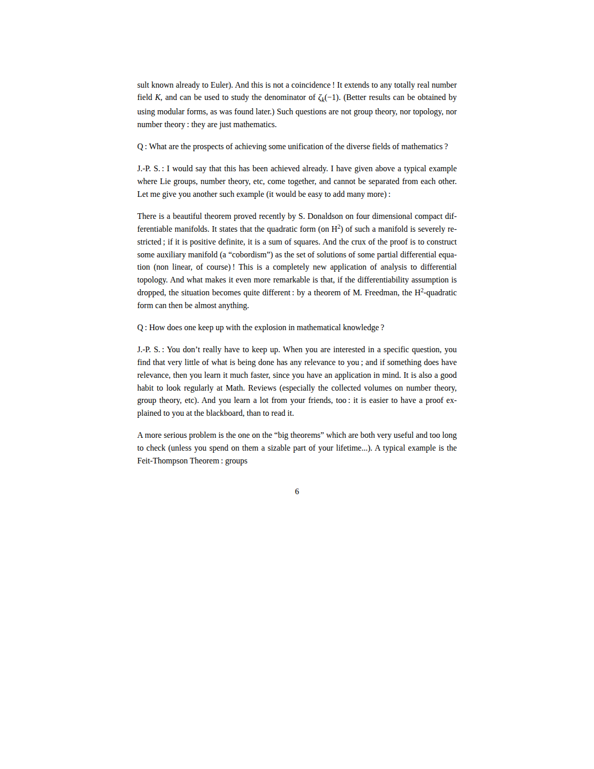sult known already to Euler). And this is not a coincidence ! It extends to any totally real number field K, and can be used to study the denominator of ζk(−1). (Better results can be obtained by using modular forms, as was found later.) Such questions are not group theory, nor topology, nor number theory : they are just mathematics.
Q : What are the prospects of achieving some unification of the diverse fields of mathematics ?
J.-P. S. : I would say that this has been achieved already. I have given above a typical example where Lie groups, number theory, etc, come together, and cannot be separated from each other. Let me give you another such example (it would be easy to add many more) :
There is a beautiful theorem proved recently by S. Donaldson on four dimensional compact differentiable manifolds. It states that the quadratic form (on H2) of such a manifold is severely restricted ; if it is positive definite, it is a sum of squares. And the crux of the proof is to construct some auxiliary manifold (a “cobordism”) as the set of solutions of some partial differential equation (non linear, of course) ! This is a completely new application of analysis to differential topology. And what makes it even more remarkable is that, if the differentiability assumption is dropped, the situation becomes quite different : by a theorem of M. Freedman, the H2-quadratic form can then be almost anything.
Q : How does one keep up with the explosion in mathematical knowledge ?
J.-P. S. : You don’t really have to keep up. When you are interested in a specific question, you find that very little of what is being done has any relevance to you ; and if something does have relevance, then you learn it much faster, since you have an application in mind. It is also a good habit to look regularly at Math. Reviews (especially the collected volumes on number theory, group theory, etc). And you learn a lot from your friends, too : it is easier to have a proof explained to you at the blackboard, than to read it.
A more serious problem is the one on the “big theorems” which are both very useful and too long to check (unless you spend on them a sizable part of your lifetime...). A typical example is the Feit-Thompson Theorem : groups
6